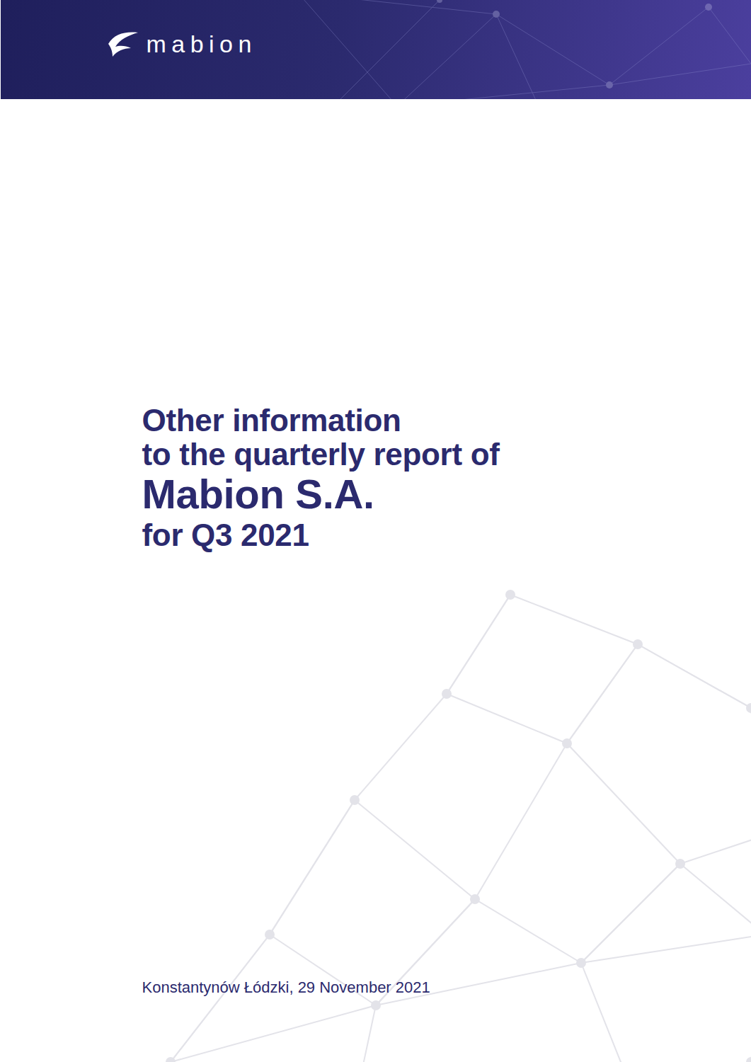mabion
Other information to the quarterly report of Mabion S.A. for Q3 2021
Konstantynów Łódzki, 29 November 2021